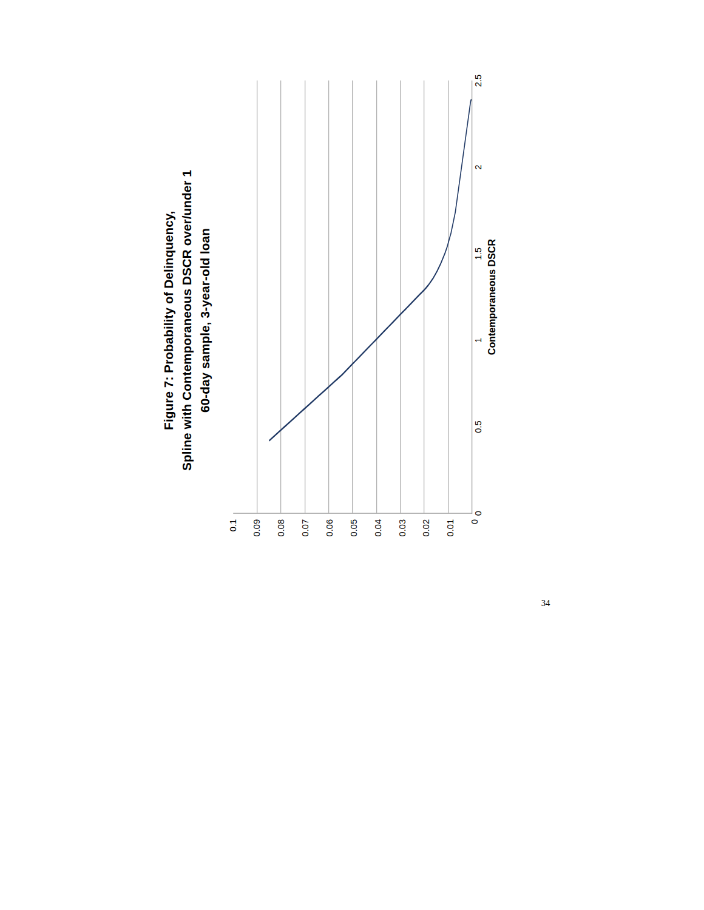Figure 7: Probability of Delinquency,
Spline with Contemporaneous DSCR over/under 1
60-day sample, 3-year-old loan
Probablity of delinquency
0.1 0.09 0.08 0.07 0.06 0.05 0.04 0.03 0.02 0.01 0
0 0.5 1 1.5 2 2.5
Contemporaneous DSCR
34